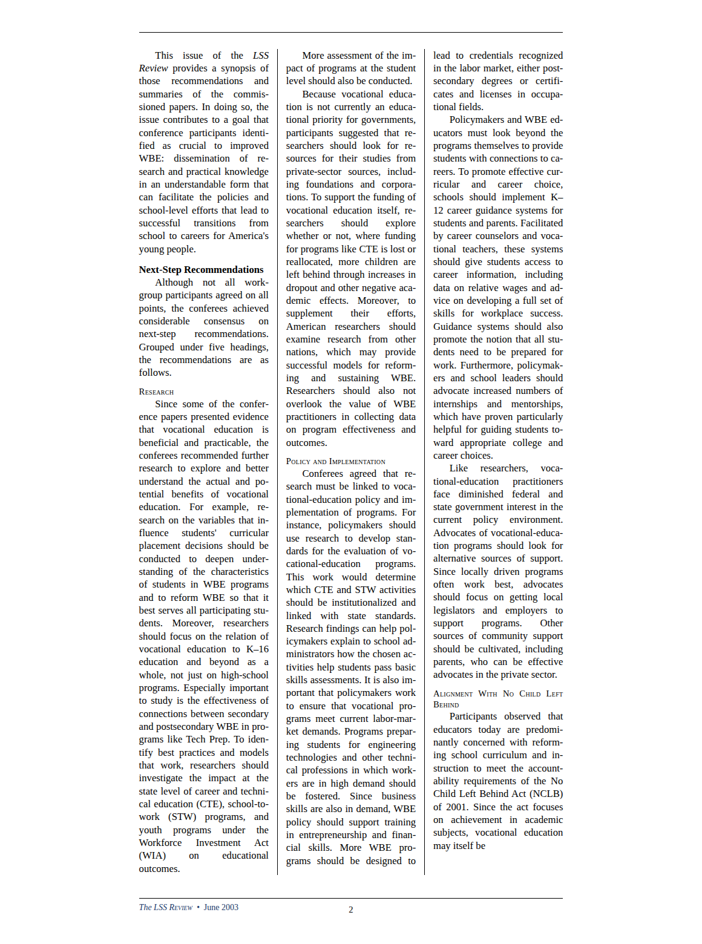This issue of the LSS Review provides a synopsis of those recommendations and summaries of the commissioned papers. In doing so, the issue contributes to a goal that conference participants identified as crucial to improved WBE: dissemination of research and practical knowledge in an understandable form that can facilitate the policies and school-level efforts that lead to successful transitions from school to careers for America's young people.
Next-Step Recommendations
Although not all work-group participants agreed on all points, the conferees achieved considerable consensus on next-step recommendations. Grouped under five headings, the recommendations are as follows.
Research
Since some of the conference papers presented evidence that vocational education is beneficial and practicable, the conferees recommended further research to explore and better understand the actual and potential benefits of vocational education. For example, research on the variables that influence students' curricular placement decisions should be conducted to deepen understanding of the characteristics of students in WBE programs and to reform WBE so that it best serves all participating students. Moreover, researchers should focus on the relation of vocational education to K–16 education and beyond as a whole, not just on high-school programs. Especially important to study is the effectiveness of connections between secondary and postsecondary WBE in programs like Tech Prep. To identify best practices and models that work, researchers should investigate the impact at the state level of career and technical education (CTE), school-to-work (STW) programs, and youth programs under the Workforce Investment Act (WIA) on educational outcomes.
More assessment of the impact of programs at the student level should also be conducted.
Because vocational education is not currently an educational priority for governments, participants suggested that researchers should look for resources for their studies from private-sector sources, including foundations and corporations. To support the funding of vocational education itself, researchers should explore whether or not, where funding for programs like CTE is lost or reallocated, more children are left behind through increases in dropout and other negative academic effects. Moreover, to supplement their efforts, American researchers should examine research from other nations, which may provide successful models for reforming and sustaining WBE. Researchers should also not overlook the value of WBE practitioners in collecting data on program effectiveness and outcomes.
Policy and Implementation
Conferees agreed that research must be linked to vocational-education policy and implementation of programs. For instance, policymakers should use research to develop standards for the evaluation of vocational-education programs. This work would determine which CTE and STW activities should be institutionalized and linked with state standards. Research findings can help policymakers explain to school administrators how the chosen activities help students pass basic skills assessments. It is also important that policymakers work to ensure that vocational programs meet current labor-market demands. Programs preparing students for engineering technologies and other technical professions in which workers are in high demand should be fostered. Since business skills are also in demand, WBE policy should support training in entrepreneurship and financial skills. More WBE programs should be designed to lead to credentials recognized in the labor market, either postsecondary degrees or certificates and licenses in occupational fields.
Policymakers and WBE educators must look beyond the programs themselves to provide students with connections to careers. To promote effective curricular and career choice, schools should implement K–12 career guidance systems for students and parents. Facilitated by career counselors and vocational teachers, these systems should give students access to career information, including data on relative wages and advice on developing a full set of skills for workplace success. Guidance systems should also promote the notion that all students need to be prepared for work. Furthermore, policymakers and school leaders should advocate increased numbers of internships and mentorships, which have proven particularly helpful for guiding students toward appropriate college and career choices.
Like researchers, vocational-education practitioners face diminished federal and state government interest in the current policy environment. Advocates of vocational-education programs should look for alternative sources of support. Since locally driven programs often work best, advocates should focus on getting local legislators and employers to support programs. Other sources of community support should be cultivated, including parents, who can be effective advocates in the private sector.
Alignment With No Child Left Behind
Participants observed that educators today are predominantly concerned with reforming school curriculum and instruction to meet the accountability requirements of the No Child Left Behind Act (NCLB) of 2001. Since the act focuses on achievement in academic subjects, vocational education may itself be
The LSS Review • June 2003
2